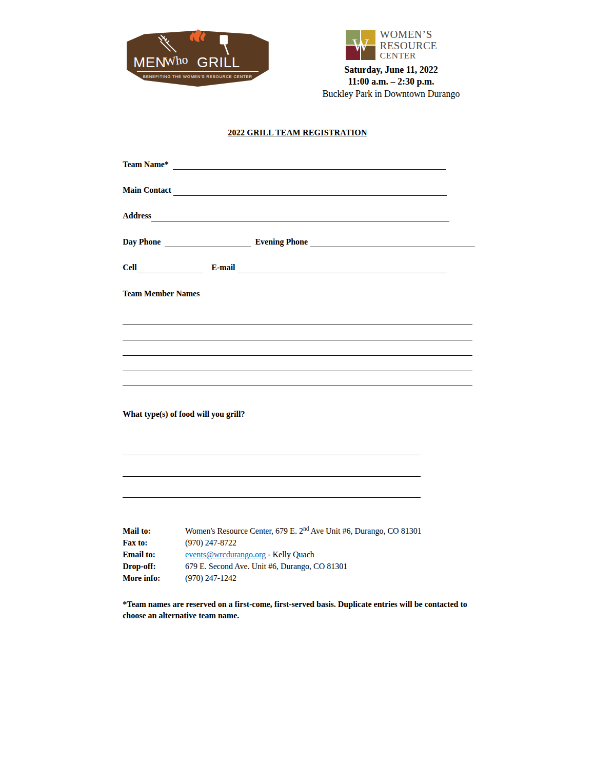MEN Who GRILL BENEFITING THE WOMEN'S RESOURCE CENTER
W
WOMEN’S
RESOURCE
CENTER
Saturday, June 11, 2022
11:00 a.m. – 2:30 p.m.
Buckley Park in Downtown Durango
2022 GRILL TEAM REGISTRATION
Team Name*
Main Contact
Address
Day Phone Evening Phone
Cell E-mail
Team Member Names
What type(s) of food will you grill?
| Mail to: | Women's Resource Center, 679 E. 2 nd Ave Unit #6, Durango, CO 81301 |
| Fax to: | (970) 247-8722 |
| Email to: | events@wrcdurango.org - Kelly Quach |
| Drop-off: | 679 E. Second Ave. Unit #6, Durango, CO 81301 |
| More info: | (970) 247-1242 |
*Team names are reserved on a first-come, first-served basis. Duplicate entries will be contacted to choose an alternative team name.